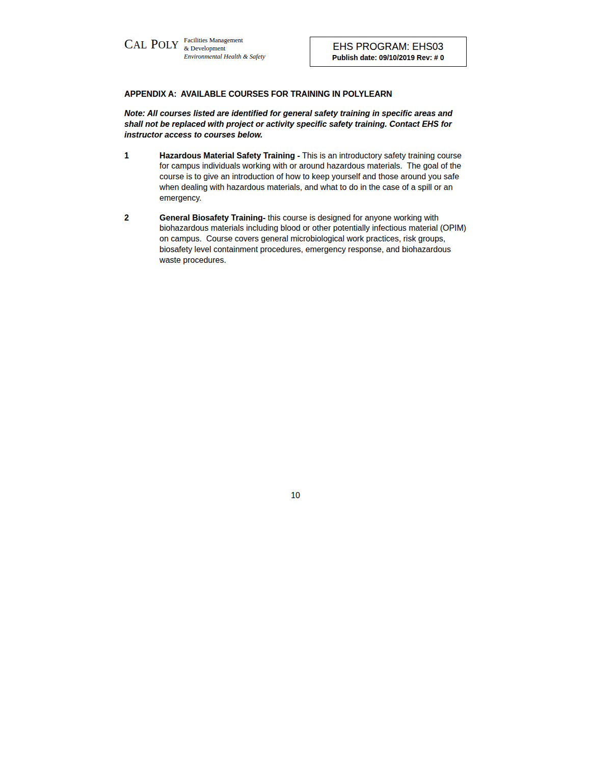CAL POLY
Facilities Management
& Development
Environmental Health & Safety
EHS PROGRAM: EHS03
Publish date: 09/10/2019 Rev: # 0
APPENDIX A: AVAILABLE COURSES FOR TRAINING IN POLYLEARN
Note: All courses listed are identified for general safety training in specific areas and shall not be replaced with project or activity specific safety training. Contact EHS for instructor access to courses below.
1 Hazardous Material Safety Training - This is an introductory safety training course for campus individuals working with or around hazardous materials. The goal of the course is to give an introduction of how to keep yourself and those around you safe when dealing with hazardous materials, and what to do in the case of a spill or an emergency.
2 General Biosafety Training- this course is designed for anyone working with biohazardous materials including blood or other potentially infectious material (OPIM) on campus. Course covers general microbiological work practices, risk groups, biosafety level containment procedures, emergency response, and biohazardous waste procedures.
10